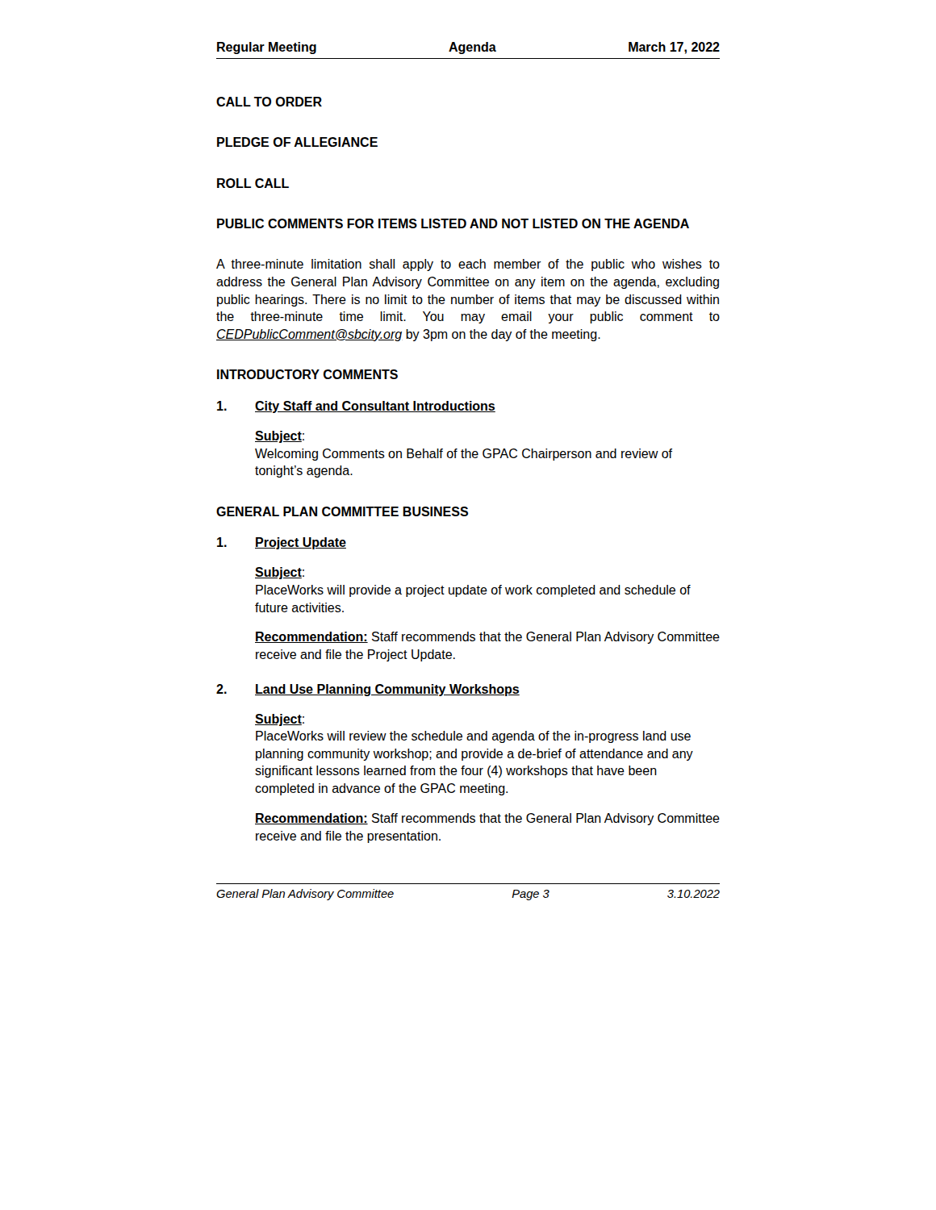Regular Meeting Agenda March 17, 2022
CALL TO ORDER
PLEDGE OF ALLEGIANCE
ROLL CALL
PUBLIC COMMENTS FOR ITEMS LISTED AND NOT LISTED ON THE AGENDA
A three-minute limitation shall apply to each member of the public who wishes to address the General Plan Advisory Committee on any item on the agenda, excluding public hearings. There is no limit to the number of items that may be discussed within the three-minute time limit. You may email your public comment to CEDPublicComment@sbcity.org by 3pm on the day of the meeting.
INTRODUCTORY COMMENTS
City Staff and Consultant Introductions
Subject:
Welcoming Comments on Behalf of the GPAC Chairperson and review of tonight’s agenda.
GENERAL PLAN COMMITTEE BUSINESS
Project Update
Subject:
PlaceWorks will provide a project update of work completed and schedule of future activities.
Recommendation: Staff recommends that the General Plan Advisory Committee receive and file the Project Update.
Land Use Planning Community Workshops
Subject:
PlaceWorks will review the schedule and agenda of the in-progress land use planning community workshop; and provide a de-brief of attendance and any significant lessons learned from the four (4) workshops that have been completed in advance of the GPAC meeting.
Recommendation: Staff recommends that the General Plan Advisory Committee receive and file the presentation.
General Plan Advisory Committee Page 3 3.10.2022